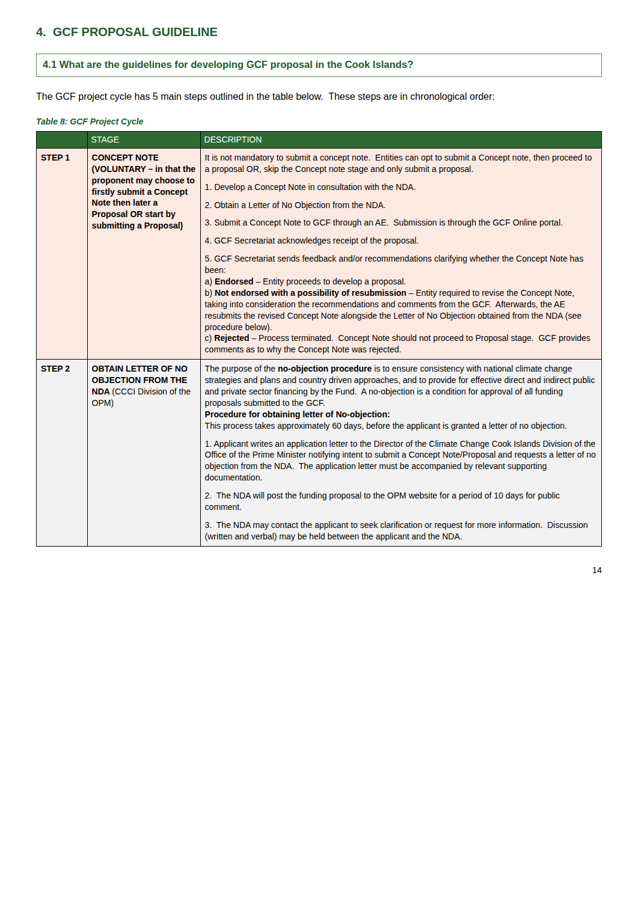4. GCF PROPOSAL GUIDELINE
4.1 What are the guidelines for developing GCF proposal in the Cook Islands?
The GCF project cycle has 5 main steps outlined in the table below. These steps are in chronological order:
Table 8: GCF Project Cycle
| | STAGE | DESCRIPTION |
| --- | --- | --- |
| STEP 1 | CONCEPT NOTE (VOLUNTARY – in that the proponent may choose to firstly submit a Concept Note then later a Proposal OR start by submitting a Proposal) | It is not mandatory to submit a concept note. Entities can opt to submit a Concept note, then proceed to a proposal OR, skip the Concept note stage and only submit a proposal. 1. Develop a Concept Note in consultation with the NDA. 2. Obtain a Letter of No Objection from the NDA. 3. Submit a Concept Note to GCF through an AE. Submission is through the GCF Online portal. 4. GCF Secretariat acknowledges receipt of the proposal. 5. GCF Secretariat sends feedback and/or recommendations clarifying whether the Concept Note has been: a) Endorsed – Entity proceeds to develop a proposal. b) Not endorsed with a possibility of resubmission – Entity required to revise the Concept Note, taking into consideration the recommendations and comments from the GCF. Afterwards, the AE resubmits the revised Concept Note alongside the Letter of No Objection obtained from the NDA (see procedure below). c) Rejected – Process terminated. Concept Note should not proceed to Proposal stage. GCF provides comments as to why the Concept Note was rejected. |
| STEP 2 | OBTAIN LETTER OF NO OBJECTION FROM THE NDA (CCCI Division of the OPM) | The purpose of the no-objection procedure is to ensure consistency with national climate change strategies and plans and country driven approaches, and to provide for effective direct and indirect public and private sector financing by the Fund. A no-objection is a condition for approval of all funding proposals submitted to the GCF. Procedure for obtaining letter of No-objection: This process takes approximately 60 days, before the applicant is granted a letter of no objection. 1. Applicant writes an application letter to the Director of the Climate Change Cook Islands Division of the Office of the Prime Minister notifying intent to submit a Concept Note/Proposal and requests a letter of no objection from the NDA. The application letter must be accompanied by relevant supporting documentation. 2. The NDA will post the funding proposal to the OPM website for a period of 10 days for public comment. 3. The NDA may contact the applicant to seek clarification or request for more information. Discussion (written and verbal) may be held between the applicant and the NDA. |
14